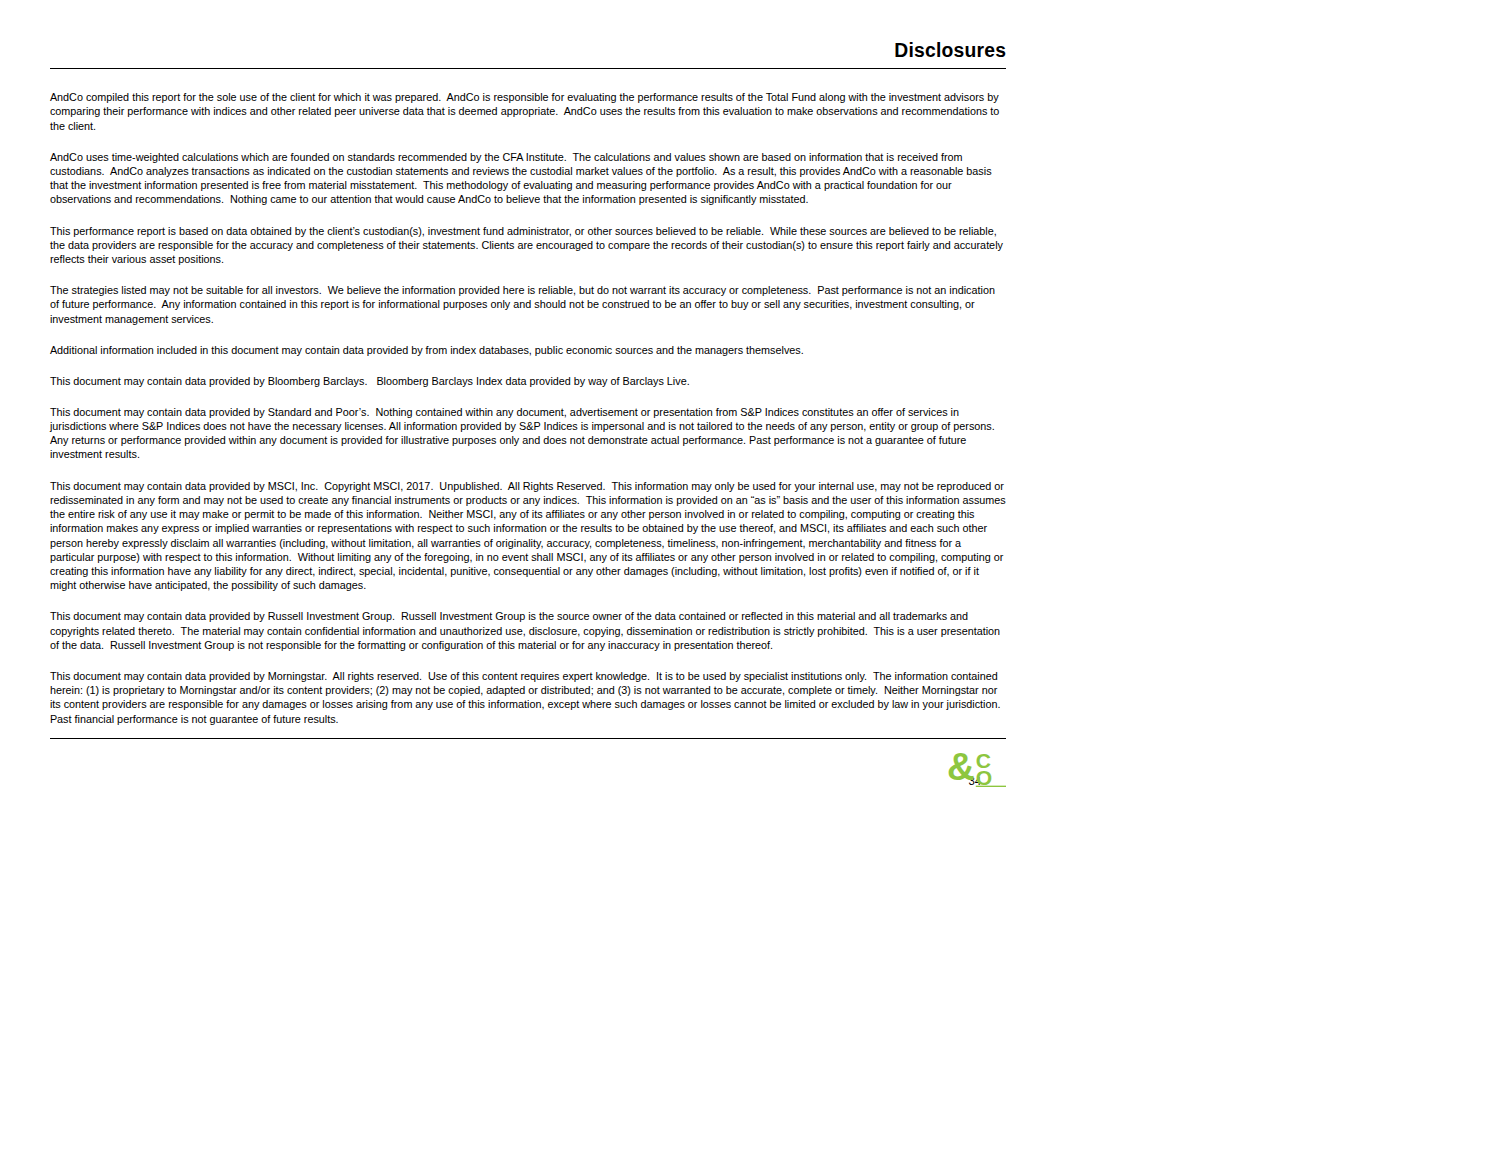Disclosures
AndCo compiled this report for the sole use of the client for which it was prepared. AndCo is responsible for evaluating the performance results of the Total Fund along with the investment advisors by comparing their performance with indices and other related peer universe data that is deemed appropriate. AndCo uses the results from this evaluation to make observations and recommendations to the client.
AndCo uses time-weighted calculations which are founded on standards recommended by the CFA Institute. The calculations and values shown are based on information that is received from custodians. AndCo analyzes transactions as indicated on the custodian statements and reviews the custodial market values of the portfolio. As a result, this provides AndCo with a reasonable basis that the investment information presented is free from material misstatement. This methodology of evaluating and measuring performance provides AndCo with a practical foundation for our observations and recommendations. Nothing came to our attention that would cause AndCo to believe that the information presented is significantly misstated.
This performance report is based on data obtained by the client’s custodian(s), investment fund administrator, or other sources believed to be reliable. While these sources are believed to be reliable, the data providers are responsible for the accuracy and completeness of their statements. Clients are encouraged to compare the records of their custodian(s) to ensure this report fairly and accurately reflects their various asset positions.
The strategies listed may not be suitable for all investors. We believe the information provided here is reliable, but do not warrant its accuracy or completeness. Past performance is not an indication of future performance. Any information contained in this report is for informational purposes only and should not be construed to be an offer to buy or sell any securities, investment consulting, or investment management services.
Additional information included in this document may contain data provided by from index databases, public economic sources and the managers themselves.
This document may contain data provided by Bloomberg Barclays. Bloomberg Barclays Index data provided by way of Barclays Live.
This document may contain data provided by Standard and Poor’s. Nothing contained within any document, advertisement or presentation from S&P Indices constitutes an offer of services in jurisdictions where S&P Indices does not have the necessary licenses. All information provided by S&P Indices is impersonal and is not tailored to the needs of any person, entity or group of persons. Any returns or performance provided within any document is provided for illustrative purposes only and does not demonstrate actual performance. Past performance is not a guarantee of future investment results.
This document may contain data provided by MSCI, Inc. Copyright MSCI, 2017. Unpublished. All Rights Reserved. This information may only be used for your internal use, may not be reproduced or redisseminated in any form and may not be used to create any financial instruments or products or any indices. This information is provided on an “as is” basis and the user of this information assumes the entire risk of any use it may make or permit to be made of this information. Neither MSCI, any of its affiliates or any other person involved in or related to compiling, computing or creating this information makes any express or implied warranties or representations with respect to such information or the results to be obtained by the use thereof, and MSCI, its affiliates and each such other person hereby expressly disclaim all warranties (including, without limitation, all warranties of originality, accuracy, completeness, timeliness, non-infringement, merchantability and fitness for a particular purpose) with respect to this information. Without limiting any of the foregoing, in no event shall MSCI, any of its affiliates or any other person involved in or related to compiling, computing or creating this information have any liability for any direct, indirect, special, incidental, punitive, consequential or any other damages (including, without limitation, lost profits) even if notified of, or if it might otherwise have anticipated, the possibility of such damages.
This document may contain data provided by Russell Investment Group. Russell Investment Group is the source owner of the data contained or reflected in this material and all trademarks and copyrights related thereto. The material may contain confidential information and unauthorized use, disclosure, copying, dissemination or redistribution is strictly prohibited. This is a user presentation of the data. Russell Investment Group is not responsible for the formatting or configuration of this material or for any inaccuracy in presentation thereof.
This document may contain data provided by Morningstar. All rights reserved. Use of this content requires expert knowledge. It is to be used by specialist institutions only. The information contained herein: (1) is proprietary to Morningstar and/or its content providers; (2) may not be copied, adapted or distributed; and (3) is not warranted to be accurate, complete or timely. Neither Morningstar nor its content providers are responsible for any damages or losses arising from any use of this information, except where such damages or losses cannot be limited or excluded by law in your jurisdiction. Past financial performance is not guarantee of future results.
34
& C O